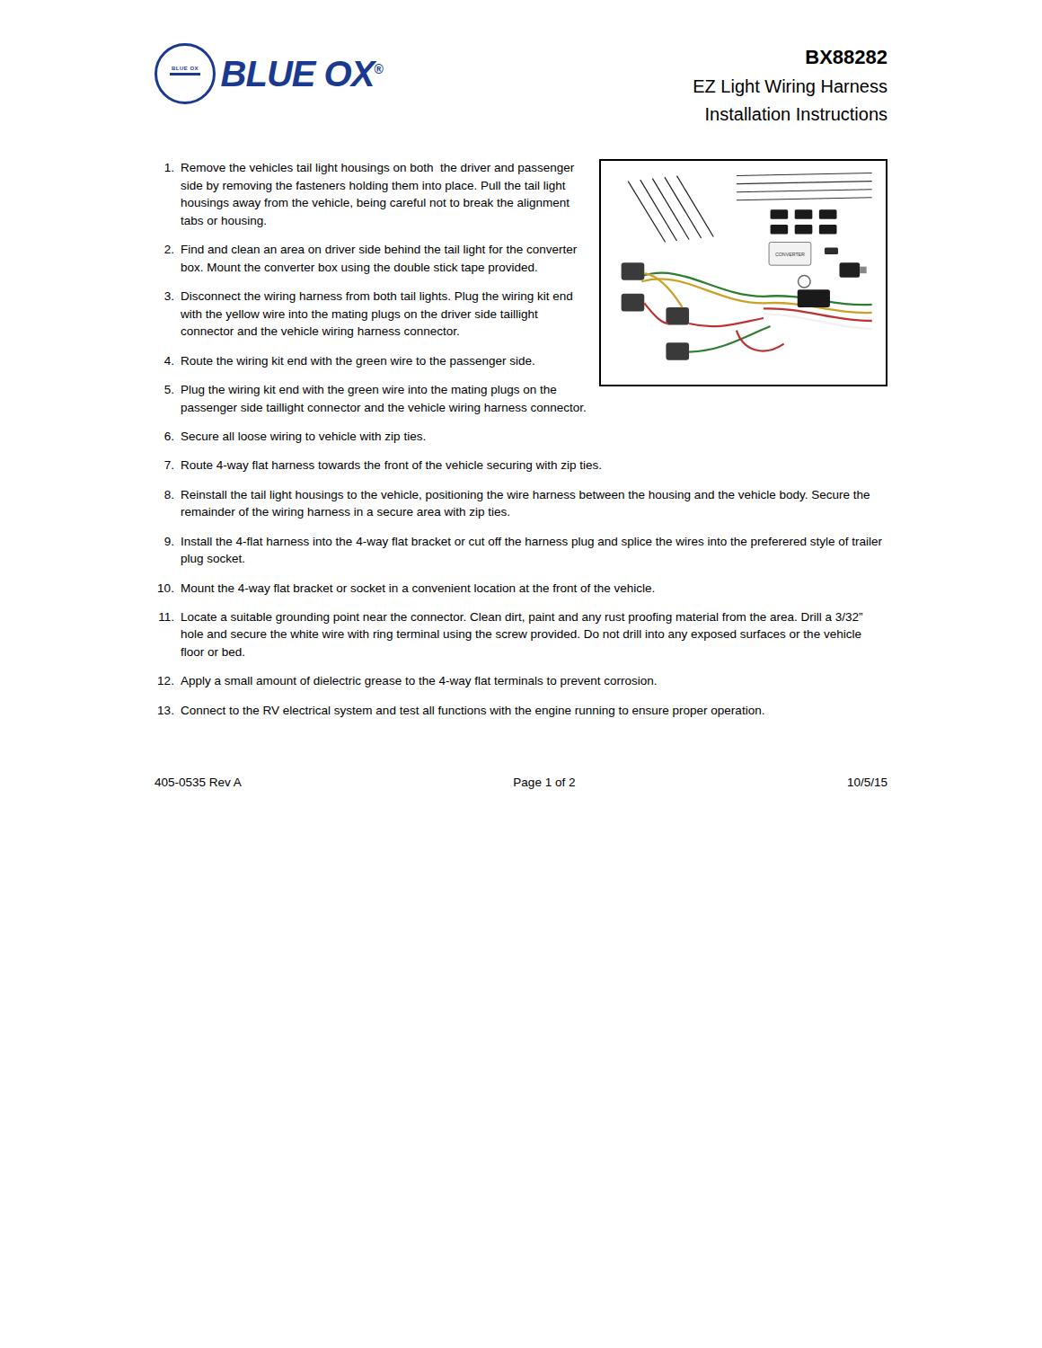BLUE OX
BLUE OX®
BX88282
EZ Light Wiring Harness
Installation Instructions
CONVERTER
Remove the vehicles tail light housings on both the driver and passenger side by removing the fasteners holding them into place. Pull the tail light housings away from the vehicle, being careful not to break the alignment tabs or housing.
Find and clean an area on driver side behind the tail light for the converter box. Mount the converter box using the double stick tape provided.
Disconnect the wiring harness from both tail lights. Plug the wiring kit end with the yellow wire into the mating plugs on the driver side taillight connector and the vehicle wiring harness connector.
Route the wiring kit end with the green wire to the passenger side.
Plug the wiring kit end with the green wire into the mating plugs on the passenger side taillight connector and the vehicle wiring harness connector.
Secure all loose wiring to vehicle with zip ties.
Route 4-way flat harness towards the front of the vehicle securing with zip ties.
Reinstall the tail light housings to the vehicle, positioning the wire harness between the housing and the vehicle body. Secure the remainder of the wiring harness in a secure area with zip ties.
Install the 4-flat harness into the 4-way flat bracket or cut off the harness plug and splice the wires into the preferered style of trailer plug socket.
Mount the 4-way flat bracket or socket in a convenient location at the front of the vehicle.
Locate a suitable grounding point near the connector. Clean dirt, paint and any rust proofing material from the area. Drill a 3/32” hole and secure the white wire with ring terminal using the screw provided. Do not drill into any exposed surfaces or the vehicle floor or bed.
Apply a small amount of dielectric grease to the 4-way flat terminals to prevent corrosion.
Connect to the RV electrical system and test all functions with the engine running to ensure proper operation.
405-0535 Rev A Page 1 of 2 10/5/15